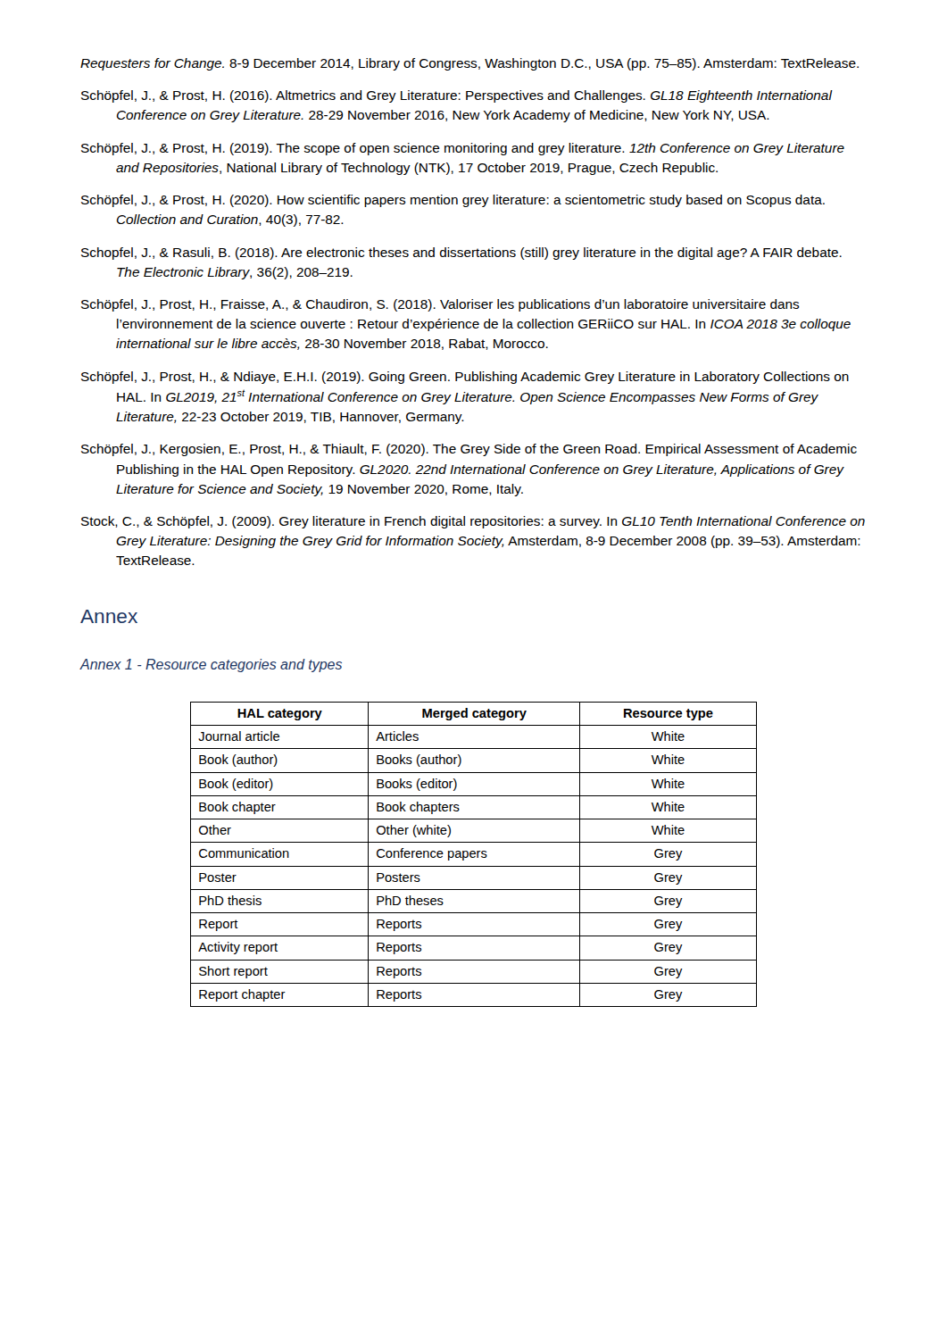Requesters for Change. 8-9 December 2014, Library of Congress, Washington D.C., USA (pp. 75–85). Amsterdam: TextRelease.
Schöpfel, J., & Prost, H. (2016). Altmetrics and Grey Literature: Perspectives and Challenges. GL18 Eighteenth International Conference on Grey Literature. 28-29 November 2016, New York Academy of Medicine, New York NY, USA.
Schöpfel, J., & Prost, H. (2019). The scope of open science monitoring and grey literature. 12th Conference on Grey Literature and Repositories, National Library of Technology (NTK), 17 October 2019, Prague, Czech Republic.
Schöpfel, J., & Prost, H. (2020). How scientific papers mention grey literature: a scientometric study based on Scopus data. Collection and Curation, 40(3), 77-82.
Schopfel, J., & Rasuli, B. (2018). Are electronic theses and dissertations (still) grey literature in the digital age? A FAIR debate. The Electronic Library, 36(2), 208–219.
Schöpfel, J., Prost, H., Fraisse, A., & Chaudiron, S. (2018). Valoriser les publications d’un laboratoire universitaire dans l’environnement de la science ouverte : Retour d’expérience de la collection GERiiCO sur HAL. In ICOA 2018 3e colloque international sur le libre accès, 28-30 November 2018, Rabat, Morocco.
Schöpfel, J., Prost, H., & Ndiaye, E.H.I. (2019). Going Green. Publishing Academic Grey Literature in Laboratory Collections on HAL. In GL2019, 21st International Conference on Grey Literature. Open Science Encompasses New Forms of Grey Literature, 22-23 October 2019, TIB, Hannover, Germany.
Schöpfel, J., Kergosien, E., Prost, H., & Thiault, F. (2020). The Grey Side of the Green Road. Empirical Assessment of Academic Publishing in the HAL Open Repository. GL2020. 22nd International Conference on Grey Literature, Applications of Grey Literature for Science and Society, 19 November 2020, Rome, Italy.
Stock, C., & Schöpfel, J. (2009). Grey literature in French digital repositories: a survey. In GL10 Tenth International Conference on Grey Literature: Designing the Grey Grid for Information Society, Amsterdam, 8-9 December 2008 (pp. 39–53). Amsterdam: TextRelease.
Annex
Annex 1 - Resource categories and types
| HAL category | Merged category | Resource type |
| --- | --- | --- |
| Journal article | Articles | White |
| Book (author) | Books (author) | White |
| Book (editor) | Books (editor) | White |
| Book chapter | Book chapters | White |
| Other | Other (white) | White |
| Communication | Conference papers | Grey |
| Poster | Posters | Grey |
| PhD thesis | PhD theses | Grey |
| Report | Reports | Grey |
| Activity report | Reports | Grey |
| Short report | Reports | Grey |
| Report chapter | Reports | Grey |